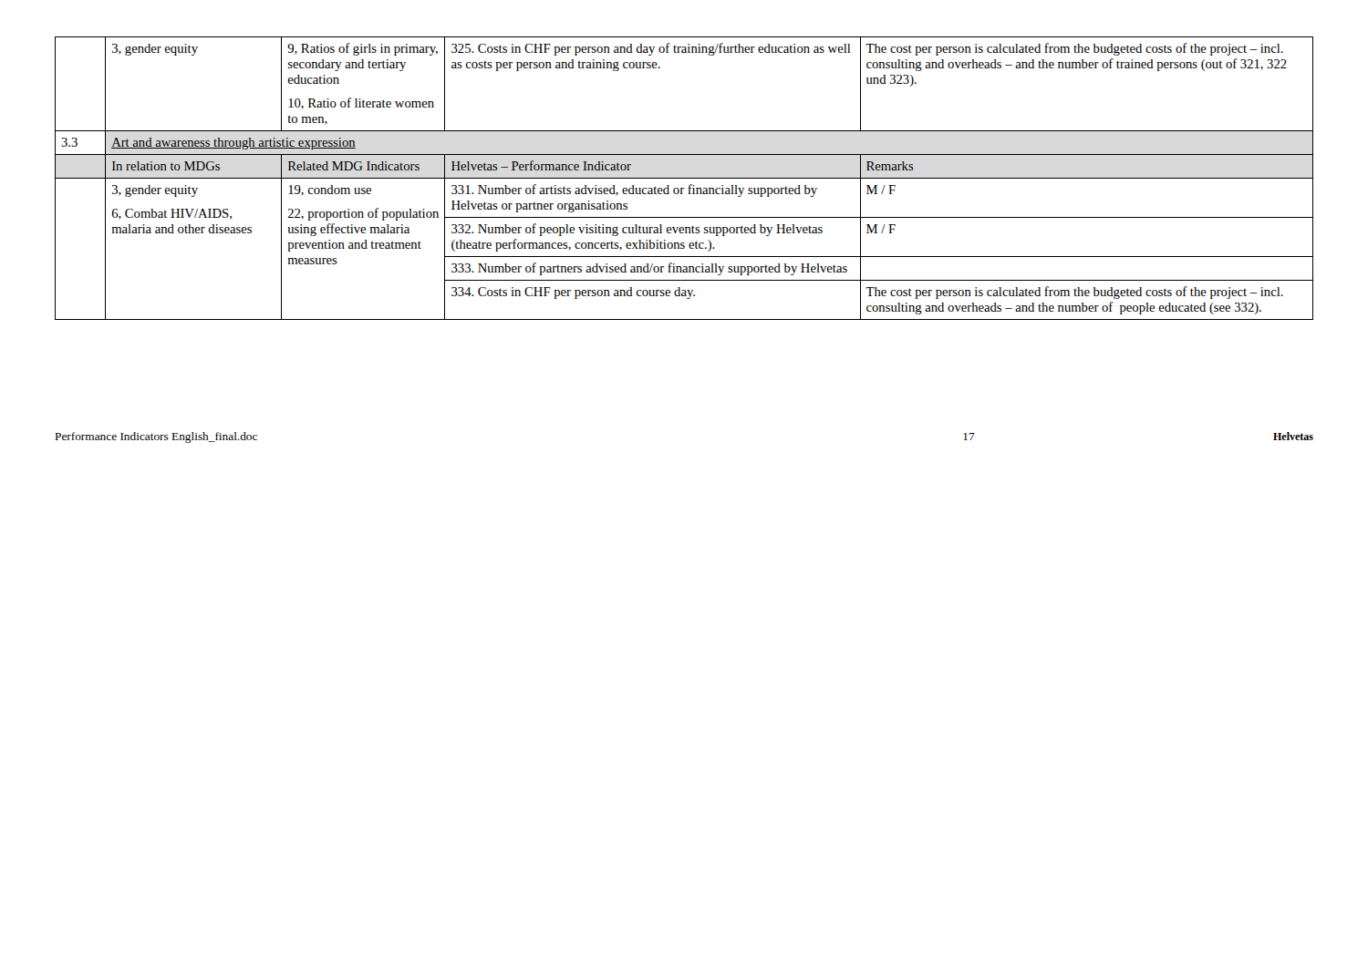| | 3, gender equity | 9, Ratios of girls in primary, secondary and tertiary education 10, Ratio of literate women to men, | 325. Costs in CHF per person and day of training/further education as well as costs per person and training course. | The cost per person is calculated from the budgeted costs of the project – incl. consulting and overheads – and the number of trained persons (out of 321, 322 und 323). |
| 3.3 | Art and awareness through artistic expression |
| | In relation to MDGs | Related MDG Indicators | Helvetas – Performance Indicator | Remarks |
| | 3, gender equity 6, Combat HIV/AIDS, malaria and other diseases | 19, condom use 22, proportion of population using effective malaria prevention and treatment measures | 331. Number of artists advised, educated or financially supported by Helvetas or partner organisations | M / F |
| 332. Number of people visiting cultural events supported by Helvetas (theatre performances, concerts, exhibitions etc.). | M / F |
| 333. Number of partners advised and/or financially supported by Helvetas | |
| 334. Costs in CHF per person and course day. | The cost per person is calculated from the budgeted costs of the project – incl. consulting and overheads – and the number of people educated (see 332). |
Performance Indicators English_final.doc
17
Helvetas